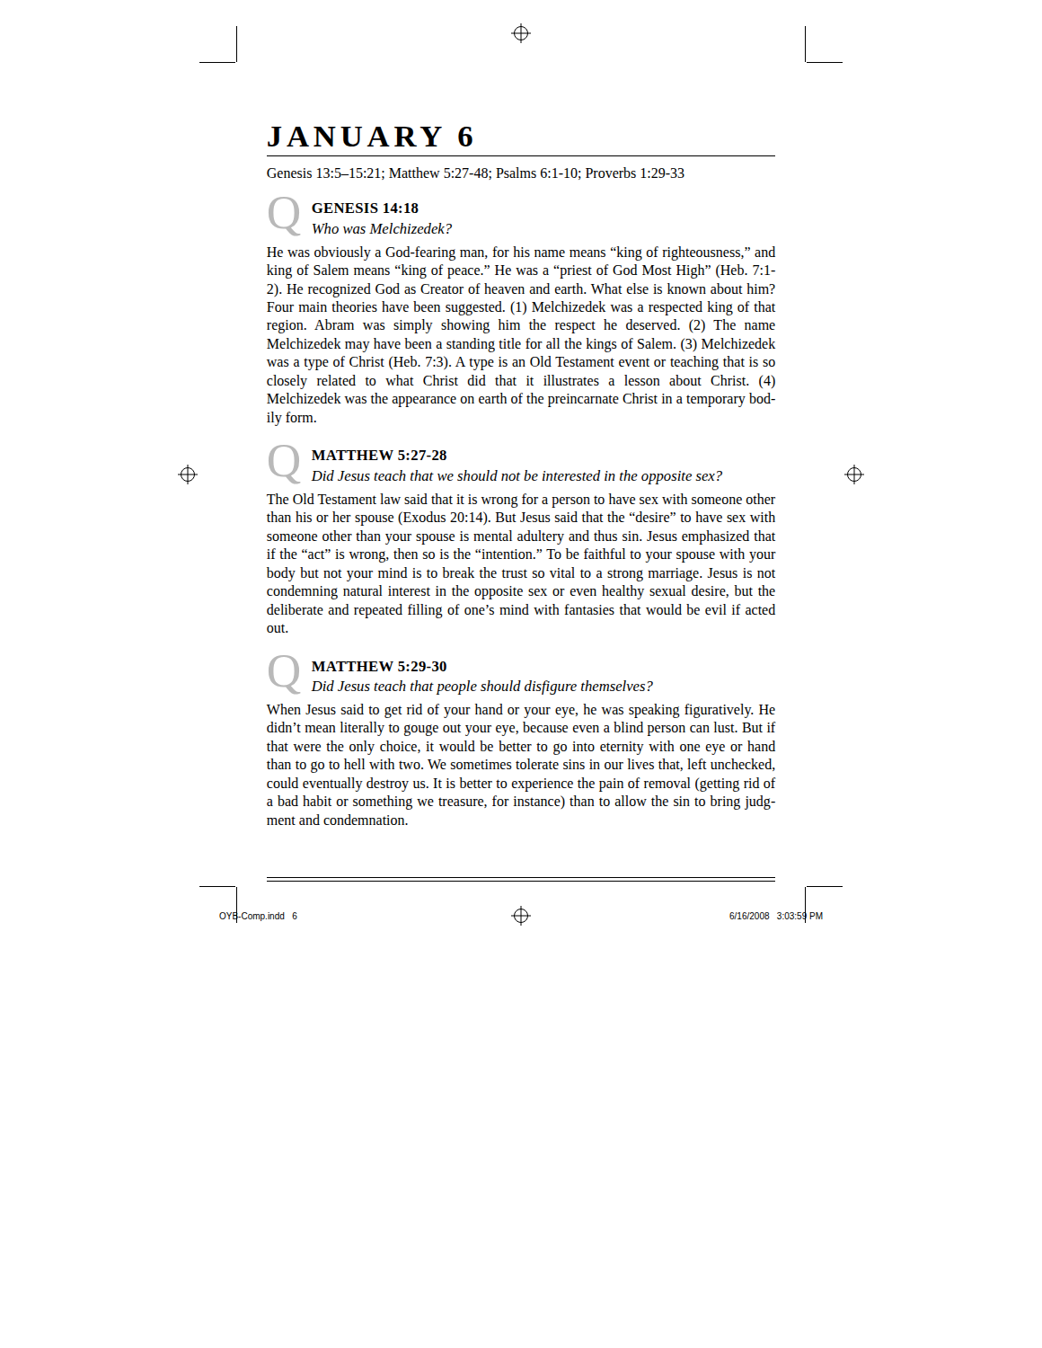JANUARY 6
Genesis 13:5–15:21; Matthew 5:27-48; Psalms 6:1-10; Proverbs 1:29-33
Q
GENESIS 14:18
Who was Melchizedek?
He was obviously a God-fearing man, for his name means “king of righteousness,” and king of Salem means “king of peace.” He was a “priest of God Most High” (Heb. 7:1-2). He recognized God as Creator of heaven and earth. What else is known about him? Four main theories have been suggested. (1) Melchizedek was a respected king of that region. Abram was simply showing him the respect he deserved. (2) The name Melchizedek may have been a standing title for all the kings of Salem. (3) Melchizedek was a type of Christ (Heb. 7:3). A type is an Old Testament event or teaching that is so closely related to what Christ did that it illustrates a lesson about Christ. (4) Melchizedek was the appearance on earth of the preincarnate Christ in a temporary bodily form.
Q
MATTHEW 5:27-28
Did Jesus teach that we should not be interested in the opposite sex?
The Old Testament law said that it is wrong for a person to have sex with someone other than his or her spouse (Exodus 20:14). But Jesus said that the “desire” to have sex with someone other than your spouse is mental adultery and thus sin. Jesus emphasized that if the “act” is wrong, then so is the “intention.” To be faithful to your spouse with your body but not your mind is to break the trust so vital to a strong marriage. Jesus is not condemning natural interest in the opposite sex or even healthy sexual desire, but the deliberate and repeated filling of one’s mind with fantasies that would be evil if acted out.
Q
MATTHEW 5:29-30
Did Jesus teach that people should disfigure themselves?
When Jesus said to get rid of your hand or your eye, he was speaking figuratively. He didn’t mean literally to gouge out your eye, because even a blind person can lust. But if that were the only choice, it would be better to go into eternity with one eye or hand than to go to hell with two. We sometimes tolerate sins in our lives that, left unchecked, could eventually destroy us. It is better to experience the pain of removal (getting rid of a bad habit or something we treasure, for instance) than to allow the sin to bring judgment and condemnation.
OYB-Comp.indd 6 6/16/2008 3:03:59 PM